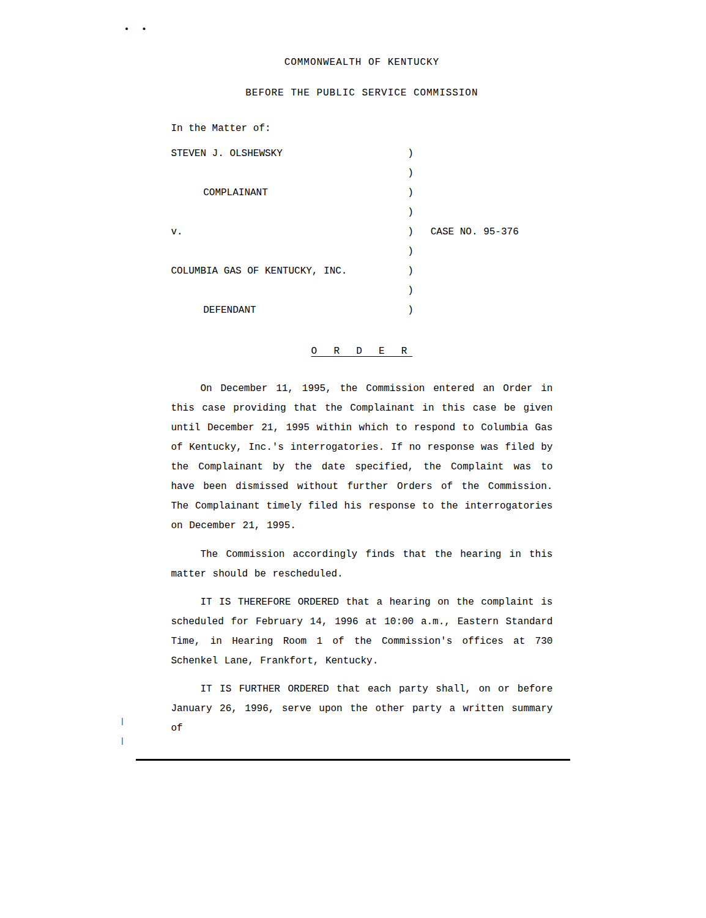• •
COMMONWEALTH OF KENTUCKY
BEFORE THE PUBLIC SERVICE COMMISSION
In the Matter of:
| STEVEN J. OLSHEWSKY | ) | |
| | ) | |
| COMPLAINANT | ) | |
| | ) | |
| v. | ) | CASE NO. 95-376 |
| | ) | |
| COLUMBIA GAS OF KENTUCKY, INC. | ) | |
| | ) | |
| DEFENDANT | ) | |
O R D E R
On December 11, 1995, the Commission entered an Order in this case providing that the Complainant in this case be given until December 21, 1995 within which to respond to Columbia Gas of Kentucky, Inc.'s interrogatories. If no response was filed by the Complainant by the date specified, the Complaint was to have been dismissed without further Orders of the Commission. The Complainant timely filed his response to the interrogatories on December 21, 1995.
The Commission accordingly finds that the hearing in this matter should be rescheduled.
IT IS THEREFORE ORDERED that a hearing on the complaint is scheduled for February 14, 1996 at 10:00 a.m., Eastern Standard Time, in Hearing Room 1 of the Commission's offices at 730 Schenkel Lane, Frankfort, Kentucky.
IT IS FURTHER ORDERED that each party shall, on or before January 26, 1996, serve upon the other party a written summary of
|
|